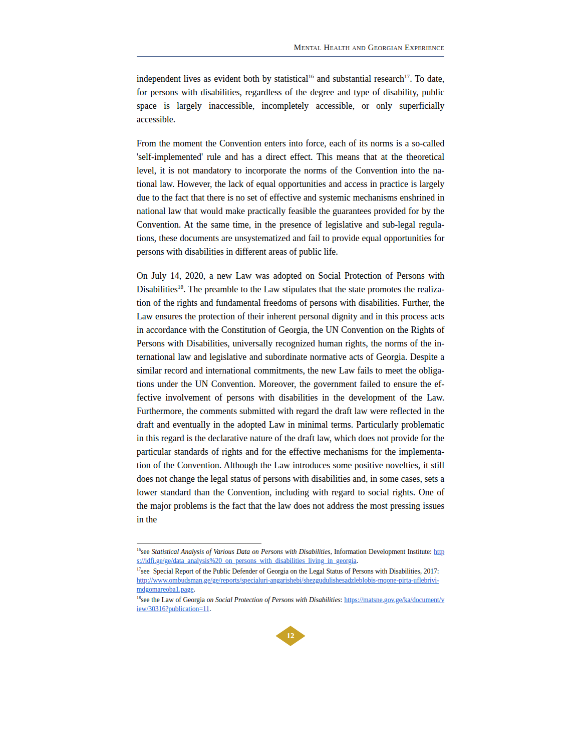Mental Health and Georgian Experience
independent lives as evident both by statistical16 and substantial research17. To date, for persons with disabilities, regardless of the degree and type of disability, public space is largely inaccessible, incompletely accessible, or only superficially accessible.
From the moment the Convention enters into force, each of its norms is a so-called 'self-implemented' rule and has a direct effect. This means that at the theoretical level, it is not mandatory to incorporate the norms of the Convention into the national law. However, the lack of equal opportunities and access in practice is largely due to the fact that there is no set of effective and systemic mechanisms enshrined in national law that would make practically feasible the guarantees provided for by the Convention. At the same time, in the presence of legislative and sub-legal regulations, these documents are unsystematized and fail to provide equal opportunities for persons with disabilities in different areas of public life.
On July 14, 2020, a new Law was adopted on Social Protection of Persons with Disabilities18. The preamble to the Law stipulates that the state promotes the realization of the rights and fundamental freedoms of persons with disabilities. Further, the Law ensures the protection of their inherent personal dignity and in this process acts in accordance with the Constitution of Georgia, the UN Convention on the Rights of Persons with Disabilities, universally recognized human rights, the norms of the international law and legislative and subordinate normative acts of Georgia. Despite a similar record and international commitments, the new Law fails to meet the obligations under the UN Convention. Moreover, the government failed to ensure the effective involvement of persons with disabilities in the development of the Law. Furthermore, the comments submitted with regard the draft law were reflected in the draft and eventually in the adopted Law in minimal terms. Particularly problematic in this regard is the declarative nature of the draft law, which does not provide for the particular standards of rights and for the effective mechanisms for the implementation of the Convention. Although the Law introduces some positive novelties, it still does not change the legal status of persons with disabilities and, in some cases, sets a lower standard than the Convention, including with regard to social rights. One of the major problems is the fact that the law does not address the most pressing issues in the
16see Statistical Analysis of Various Data on Persons with Disabilities, Information Development Institute: https://idfi.ge/ge/data_analysis%20_on_persons_with_disabilities_living_in_georgia.
17see Special Report of the Public Defender of Georgia on the Legal Status of Persons with Disabilities, 2017: http://www.ombudsman.ge/ge/reports/specialuri-angarishebi/shezgudulishesadzleblobis-mqone-pirta-uflebrivi-mdgomareoba1.page.
18see the Law of Georgia on Social Protection of Persons with Disabilities: https://matsne.gov.ge/ka/document/view/30316?publication=11.
12